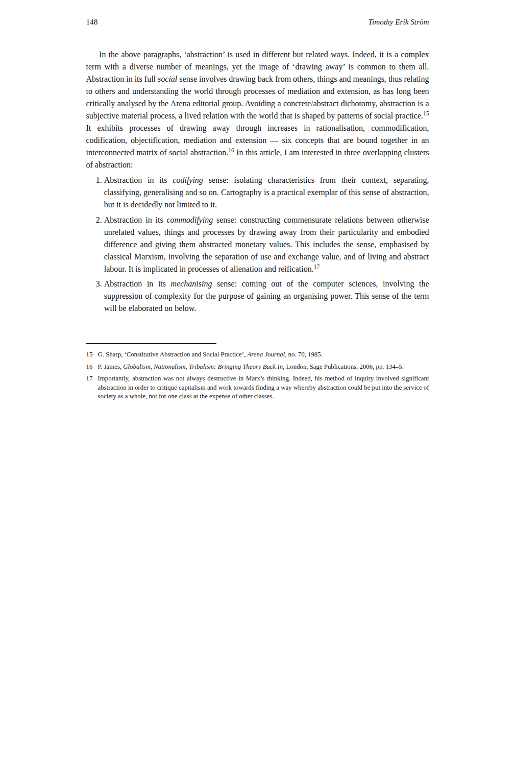148 Timothy Erik Ström
In the above paragraphs, ‘abstraction’ is used in different but related ways. Indeed, it is a complex term with a diverse number of meanings, yet the image of ‘drawing away’ is common to them all. Abstraction in its full social sense involves drawing back from others, things and meanings, thus relating to others and understanding the world through processes of mediation and extension, as has long been critically analysed by the Arena editorial group. Avoiding a concrete/abstract dichotomy, abstraction is a subjective material process, a lived relation with the world that is shaped by patterns of social practice.15 It exhibits processes of drawing away through increases in rationalisation, commodification, codification, objectification, mediation and extension — six concepts that are bound together in an interconnected matrix of social abstraction.16 In this article, I am interested in three overlapping clusters of abstraction:
Abstraction in its codifying sense: isolating characteristics from their context, separating, classifying, generalising and so on. Cartography is a practical exemplar of this sense of abstraction, but it is decidedly not limited to it.
Abstraction in its commodifying sense: constructing commensurate relations between otherwise unrelated values, things and processes by drawing away from their particularity and embodied difference and giving them abstracted monetary values. This includes the sense, emphasised by classical Marxism, involving the separation of use and exchange value, and of living and abstract labour. It is implicated in processes of alienation and reification.17
Abstraction in its mechanising sense: coming out of the computer sciences, involving the suppression of complexity for the purpose of gaining an organising power. This sense of the term will be elaborated on below.
15 G. Sharp, ‘Constitutive Abstraction and Social Practice’, Arena Journal, no. 70, 1985.
16 P. James, Globalism, Nationalism, Tribalism: Bringing Theory Back In, London, Sage Publications, 2006, pp. 134–5.
17 Importantly, abstraction was not always destructive in Marx’s thinking. Indeed, his method of inquiry involved significant abstraction in order to critique capitalism and work towards finding a way whereby abstraction could be put into the service of society as a whole, not for one class at the expense of other classes.